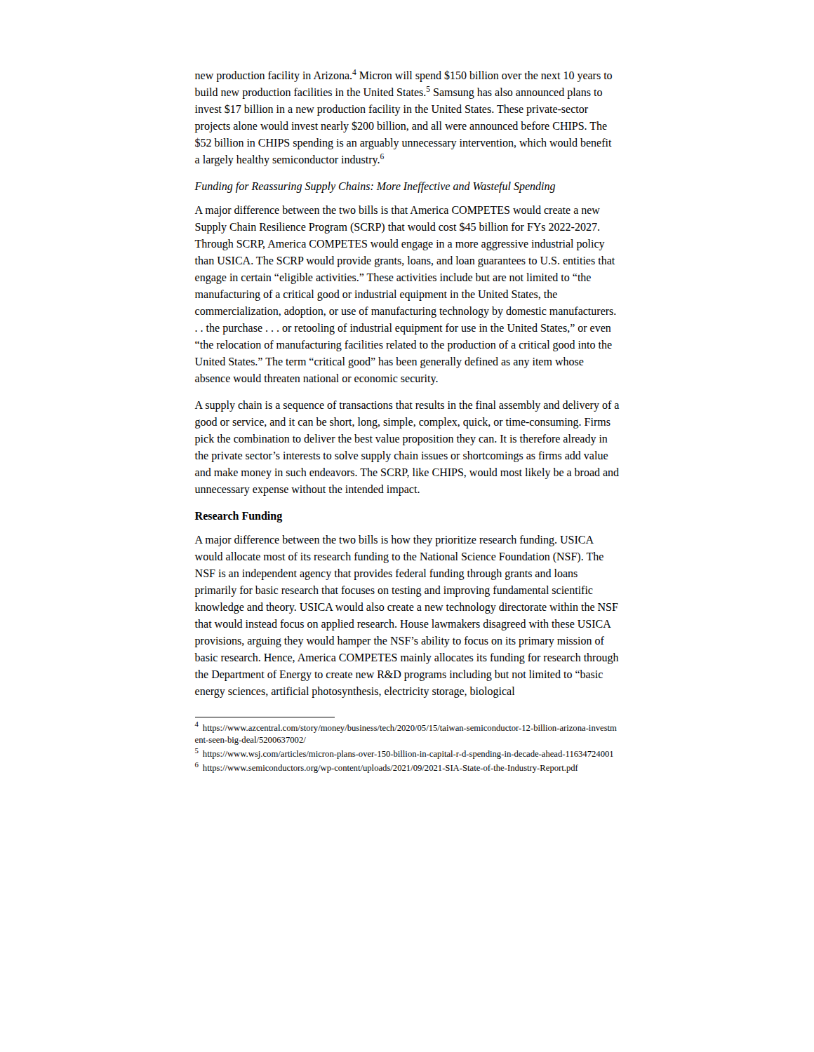new production facility in Arizona.4 Micron will spend $150 billion over the next 10 years to build new production facilities in the United States.5 Samsung has also announced plans to invest $17 billion in a new production facility in the United States. These private-sector projects alone would invest nearly $200 billion, and all were announced before CHIPS. The $52 billion in CHIPS spending is an arguably unnecessary intervention, which would benefit a largely healthy semiconductor industry.6
Funding for Reassuring Supply Chains: More Ineffective and Wasteful Spending
A major difference between the two bills is that America COMPETES would create a new Supply Chain Resilience Program (SCRP) that would cost $45 billion for FYs 2022-2027. Through SCRP, America COMPETES would engage in a more aggressive industrial policy than USICA. The SCRP would provide grants, loans, and loan guarantees to U.S. entities that engage in certain “eligible activities.” These activities include but are not limited to “the manufacturing of a critical good or industrial equipment in the United States, the commercialization, adoption, or use of manufacturing technology by domestic manufacturers. . . the purchase . . . or retooling of industrial equipment for use in the United States,” or even “the relocation of manufacturing facilities related to the production of a critical good into the United States.” The term “critical good” has been generally defined as any item whose absence would threaten national or economic security.
A supply chain is a sequence of transactions that results in the final assembly and delivery of a good or service, and it can be short, long, simple, complex, quick, or time-consuming. Firms pick the combination to deliver the best value proposition they can. It is therefore already in the private sector’s interests to solve supply chain issues or shortcomings as firms add value and make money in such endeavors. The SCRP, like CHIPS, would most likely be a broad and unnecessary expense without the intended impact.
Research Funding
A major difference between the two bills is how they prioritize research funding. USICA would allocate most of its research funding to the National Science Foundation (NSF). The NSF is an independent agency that provides federal funding through grants and loans primarily for basic research that focuses on testing and improving fundamental scientific knowledge and theory. USICA would also create a new technology directorate within the NSF that would instead focus on applied research. House lawmakers disagreed with these USICA provisions, arguing they would hamper the NSF’s ability to focus on its primary mission of basic research. Hence, America COMPETES mainly allocates its funding for research through the Department of Energy to create new R&D programs including but not limited to “basic energy sciences, artificial photosynthesis, electricity storage, biological
4 https://www.azcentral.com/story/money/business/tech/2020/05/15/taiwan-semiconductor-12-billion-arizona-investment-seen-big-deal/5200637002/
5 https://www.wsj.com/articles/micron-plans-over-150-billion-in-capital-r-d-spending-in-decade-ahead-11634724001
6 https://www.semiconductors.org/wp-content/uploads/2021/09/2021-SIA-State-of-the-Industry-Report.pdf